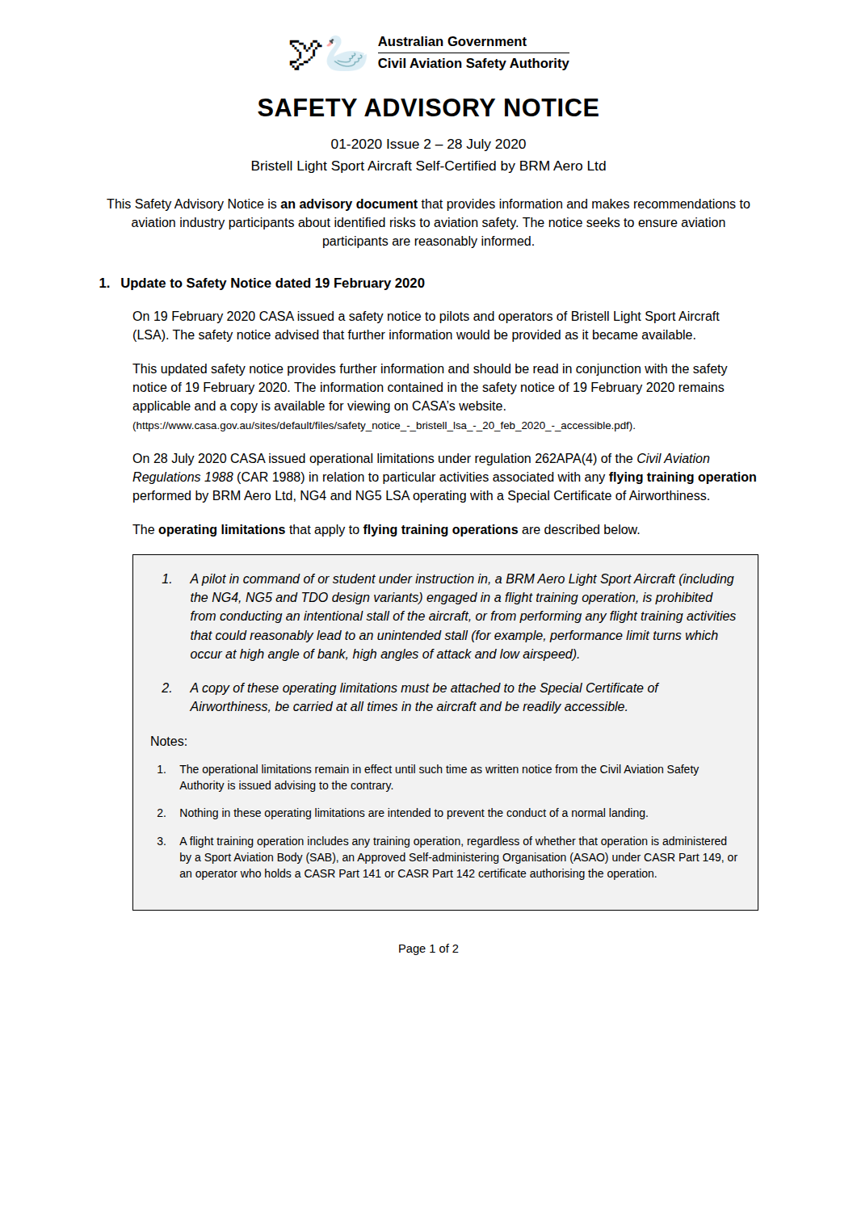🕊🦢 Australian Government Civil Aviation Safety Authority
SAFETY ADVISORY NOTICE
01-2020 Issue 2 – 28 July 2020
Bristell Light Sport Aircraft Self-Certified by BRM Aero Ltd
This Safety Advisory Notice is an advisory document that provides information and makes recommendations to aviation industry participants about identified risks to aviation safety. The notice seeks to ensure aviation participants are reasonably informed.
1. Update to Safety Notice dated 19 February 2020
On 19 February 2020 CASA issued a safety notice to pilots and operators of Bristell Light Sport Aircraft (LSA). The safety notice advised that further information would be provided as it became available.
This updated safety notice provides further information and should be read in conjunction with the safety notice of 19 February 2020. The information contained in the safety notice of 19 February 2020 remains applicable and a copy is available for viewing on CASA’s website. (https://www.casa.gov.au/sites/default/files/safety_notice_-_bristell_lsa_-_20_feb_2020_-_accessible.pdf).
On 28 July 2020 CASA issued operational limitations under regulation 262APA(4) of the Civil Aviation Regulations 1988 (CAR 1988) in relation to particular activities associated with any flying training operation performed by BRM Aero Ltd, NG4 and NG5 LSA operating with a Special Certificate of Airworthiness.
The operating limitations that apply to flying training operations are described below.
A pilot in command of or student under instruction in, a BRM Aero Light Sport Aircraft (including the NG4, NG5 and TDO design variants) engaged in a flight training operation, is prohibited from conducting an intentional stall of the aircraft, or from performing any flight training activities that could reasonably lead to an unintended stall (for example, performance limit turns which occur at high angle of bank, high angles of attack and low airspeed).
A copy of these operating limitations must be attached to the Special Certificate of Airworthiness, be carried at all times in the aircraft and be readily accessible.
Notes:
The operational limitations remain in effect until such time as written notice from the Civil Aviation Safety Authority is issued advising to the contrary.
Nothing in these operating limitations are intended to prevent the conduct of a normal landing.
A flight training operation includes any training operation, regardless of whether that operation is administered by a Sport Aviation Body (SAB), an Approved Self-administering Organisation (ASAO) under CASR Part 149, or an operator who holds a CASR Part 141 or CASR Part 142 certificate authorising the operation.
Page 1 of 2